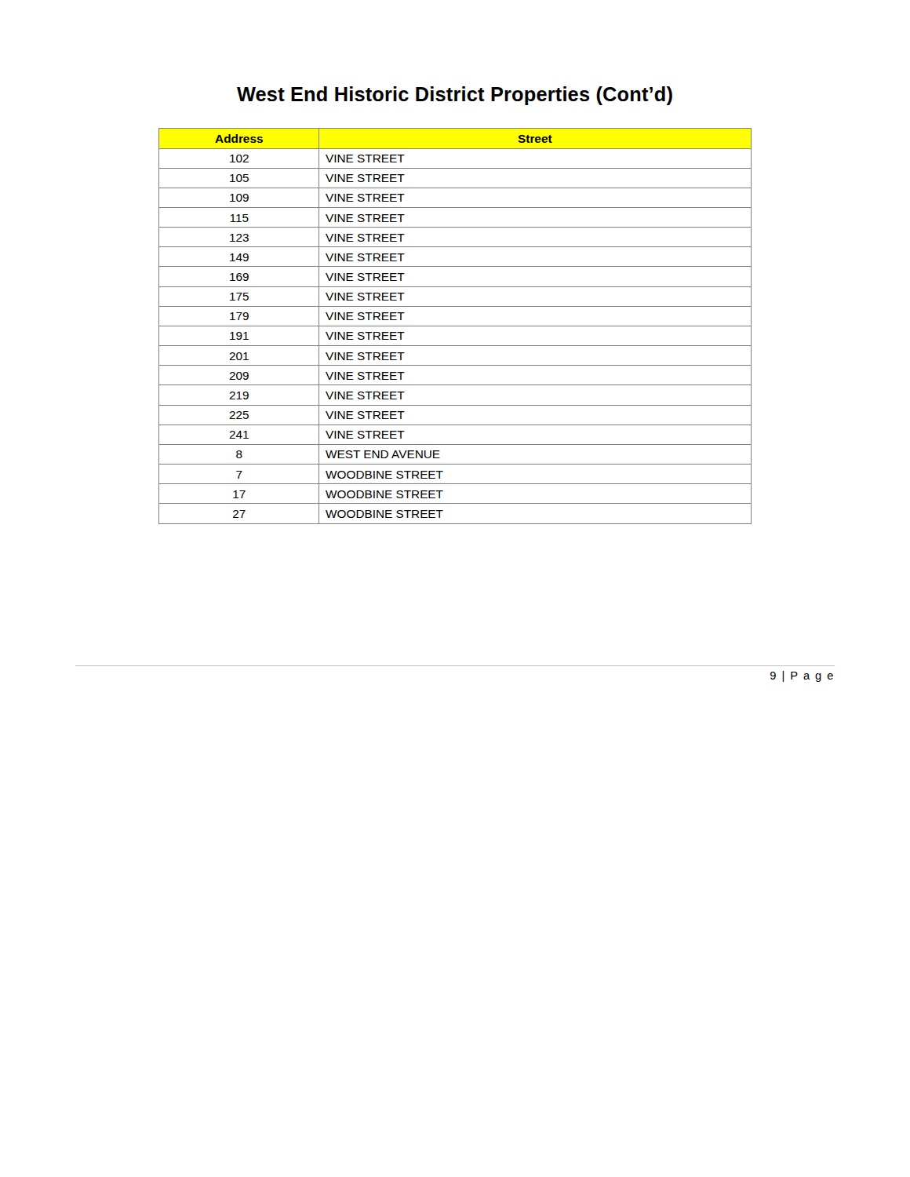West End Historic District Properties (Cont’d)
| Address | Street |
| --- | --- |
| 102 | VINE STREET |
| 105 | VINE STREET |
| 109 | VINE STREET |
| 115 | VINE STREET |
| 123 | VINE STREET |
| 149 | VINE STREET |
| 169 | VINE STREET |
| 175 | VINE STREET |
| 179 | VINE STREET |
| 191 | VINE STREET |
| 201 | VINE STREET |
| 209 | VINE STREET |
| 219 | VINE STREET |
| 225 | VINE STREET |
| 241 | VINE STREET |
| 8 | WEST END AVENUE |
| 7 | WOODBINE STREET |
| 17 | WOODBINE STREET |
| 27 | WOODBINE STREET |
9 | P a g e